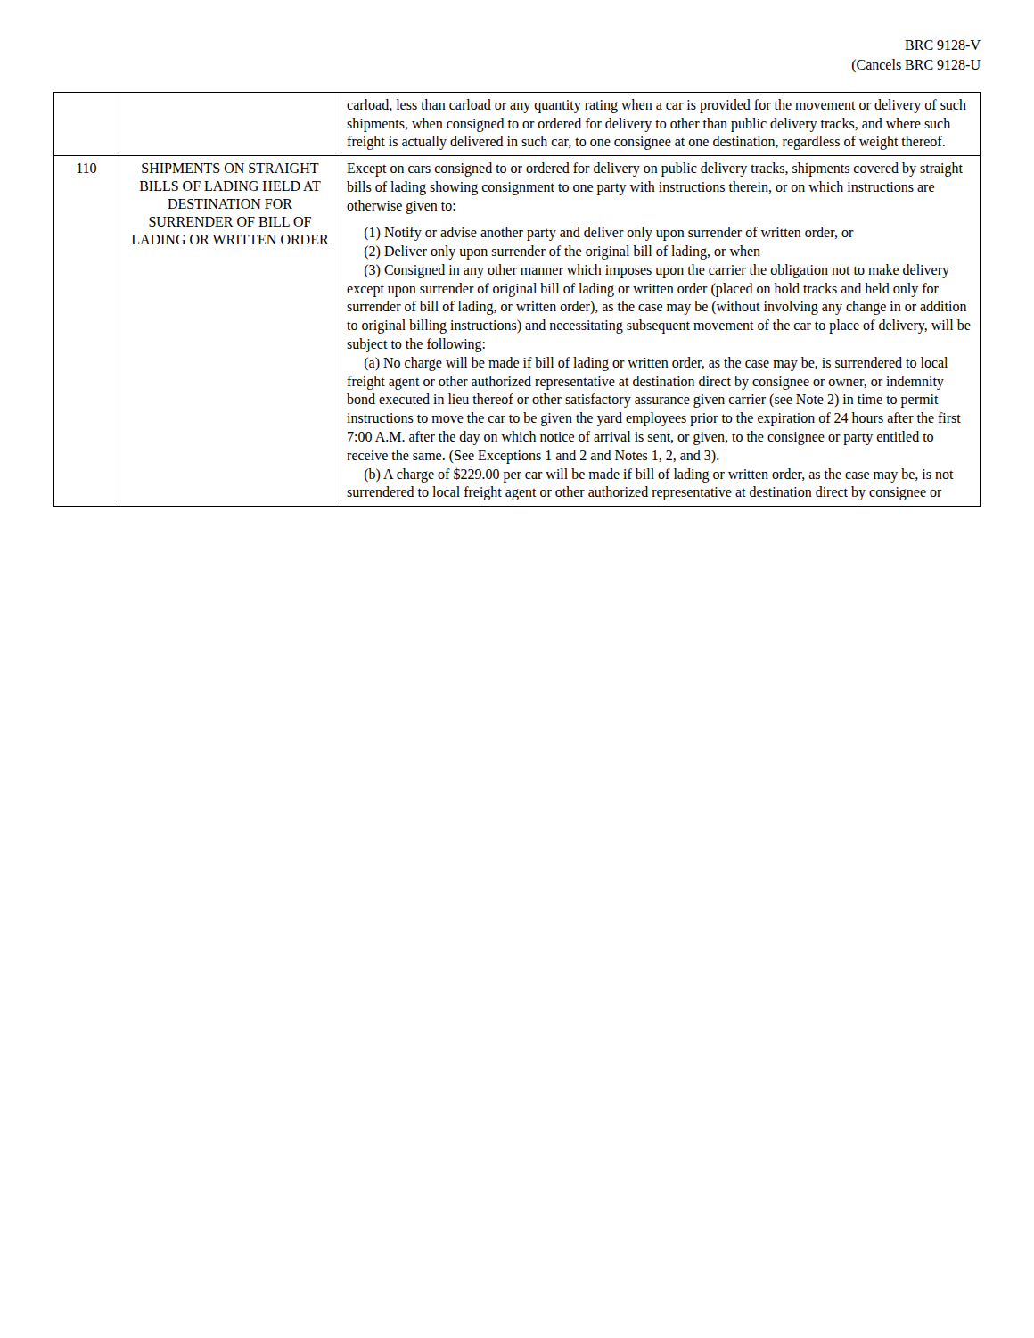BRC 9128-V
(Cancels BRC 9128-U
| | | carload, less than carload or any quantity rating when a car is provided for the movement or delivery of such shipments, when consigned to or ordered for delivery to other than public delivery tracks, and where such freight is actually delivered in such car, to one consignee at one destination, regardless of weight thereof. |
| 110 | Shipments on Straight Bills of Lading Held at Destination for Surrender of Bill of Lading or Written Order | Except on cars consigned to or ordered for delivery on public delivery tracks, shipments covered by straight bills of lading showing consignment to one party with instructions therein, or on which instructions are otherwise given to: (1) Notify or advise another party and deliver only upon surrender of written order, or (2) Deliver only upon surrender of the original bill of lading, or when (3) Consigned in any other manner which imposes upon the carrier the obligation not to make delivery except upon surrender of original bill of lading or written order (placed on hold tracks and held only for surrender of bill of lading, or written order), as the case may be (without involving any change in or addition to original billing instructions) and necessitating subsequent movement of the car to place of delivery, will be subject to the following: (a) No charge will be made if bill of lading or written order, as the case may be, is surrendered to local freight agent or other authorized representative at destination direct by consignee or owner, or indemnity bond executed in lieu thereof or other satisfactory assurance given carrier (see Note 2) in time to permit instructions to move the car to be given the yard employees prior to the expiration of 24 hours after the first 7:00 A.M. after the day on which notice of arrival is sent, or given, to the consignee or party entitled to receive the same. (See Exceptions 1 and 2 and Notes 1, 2, and 3). (b) A charge of $229.00 per car will be made if bill of lading or written order, as the case may be, is not surrendered to local freight agent or other authorized representative at destination direct by consignee or |